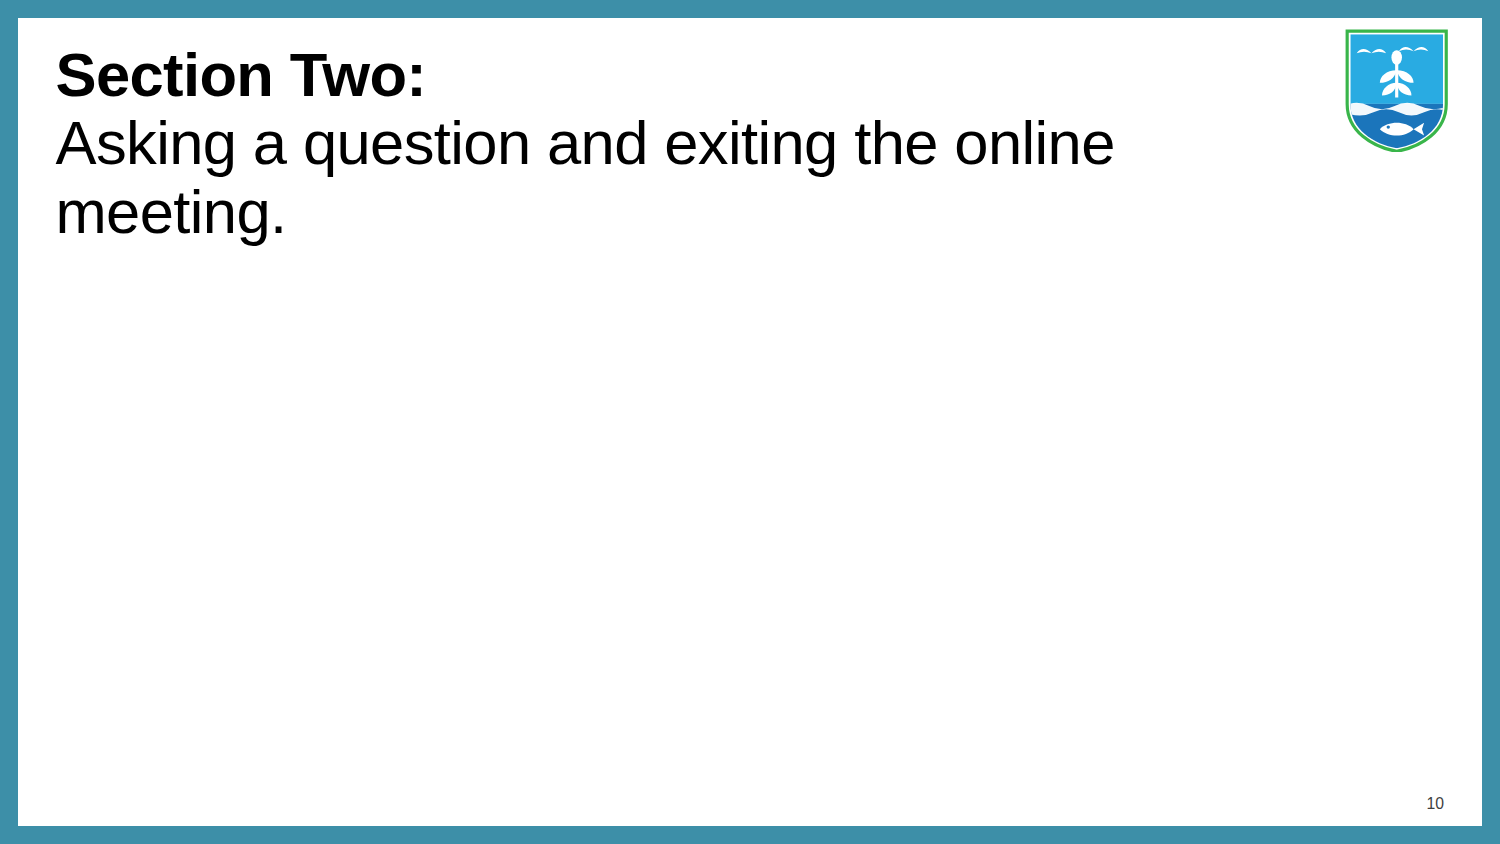Section Two: Asking a question and exiting the online meeting.
10